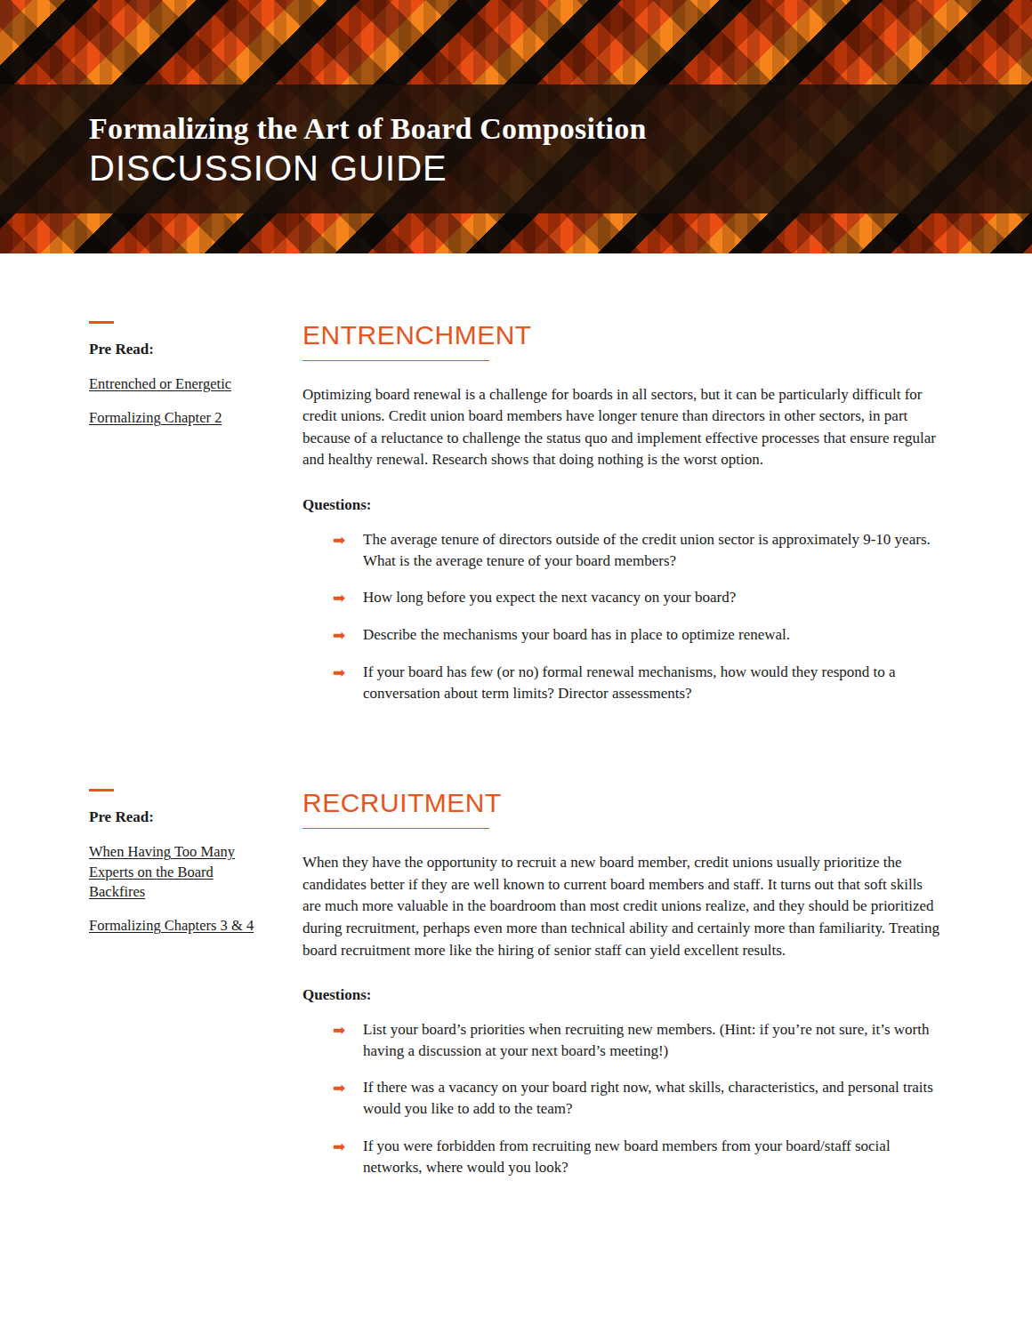Formalizing the Art of Board Composition
Discussion Guide
Pre Read:
Entrenched or Energetic
Formalizing Chapter 2
Entrenchment
Optimizing board renewal is a challenge for boards in all sectors, but it can be particularly difficult for credit unions. Credit union board members have longer tenure than directors in other sectors, in part because of a reluctance to challenge the status quo and implement effective processes that ensure regular and healthy renewal. Research shows that doing nothing is the worst option.
Questions:
The average tenure of directors outside of the credit union sector is approximately 9-10 years. What is the average tenure of your board members?
How long before you expect the next vacancy on your board?
Describe the mechanisms your board has in place to optimize renewal.
If your board has few (or no) formal renewal mechanisms, how would they respond to a conversation about term limits? Director assessments?
Pre Read:
When Having Too Many Experts on the Board Backfires
Formalizing Chapters 3 & 4
Recruitment
When they have the opportunity to recruit a new board member, credit unions usually prioritize the candidates better if they are well known to current board members and staff. It turns out that soft skills are much more valuable in the boardroom than most credit unions realize, and they should be prioritized during recruitment, perhaps even more than technical ability and certainly more than familiarity. Treating board recruitment more like the hiring of senior staff can yield excellent results.
Questions:
List your board’s priorities when recruiting new members. (Hint: if you’re not sure, it’s worth having a discussion at your next board’s meeting!)
If there was a vacancy on your board right now, what skills, characteristics, and personal traits would you like to add to the team?
If you were forbidden from recruiting new board members from your board/staff social networks, where would you look?